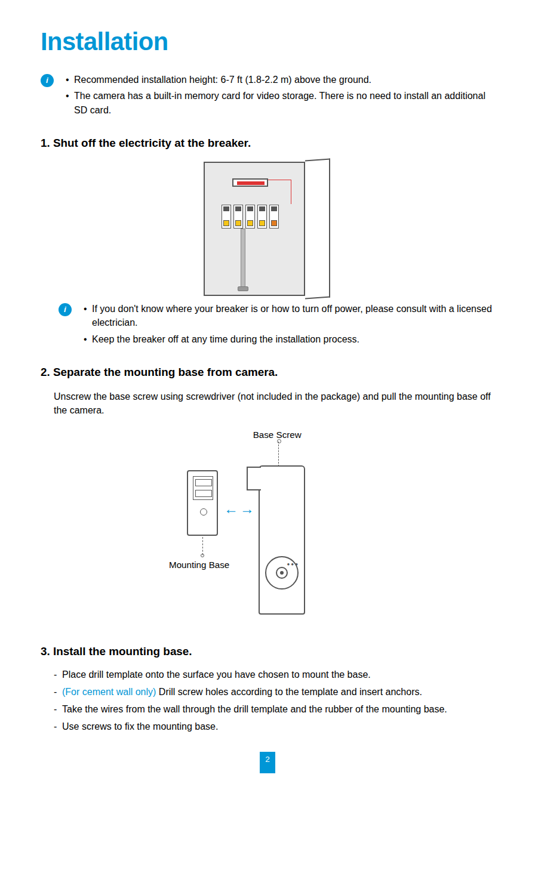Installation
i
Recommended installation height: 6-7 ft (1.8-2.2 m) above the ground.
The camera has a built-in memory card for video storage. There is no need to install an additional SD card.
1. Shut off the electricity at the breaker.
i
If you don't know where your breaker is or how to turn off power, please consult with a licensed electrician.
Keep the breaker off at any time during the installation process.
2. Separate the mounting base from camera.
Unscrew the base screw using screwdriver (not included in the package) and pull the mounting base off the camera.
Base Screw
← →
●●●
Mounting Base
3. Install the mounting base.
Place drill template onto the surface you have chosen to mount the base.
(For cement wall only) Drill screw holes according to the template and insert anchors.
Take the wires from the wall through the drill template and the rubber of the mounting base.
Use screws to fix the mounting base.
2